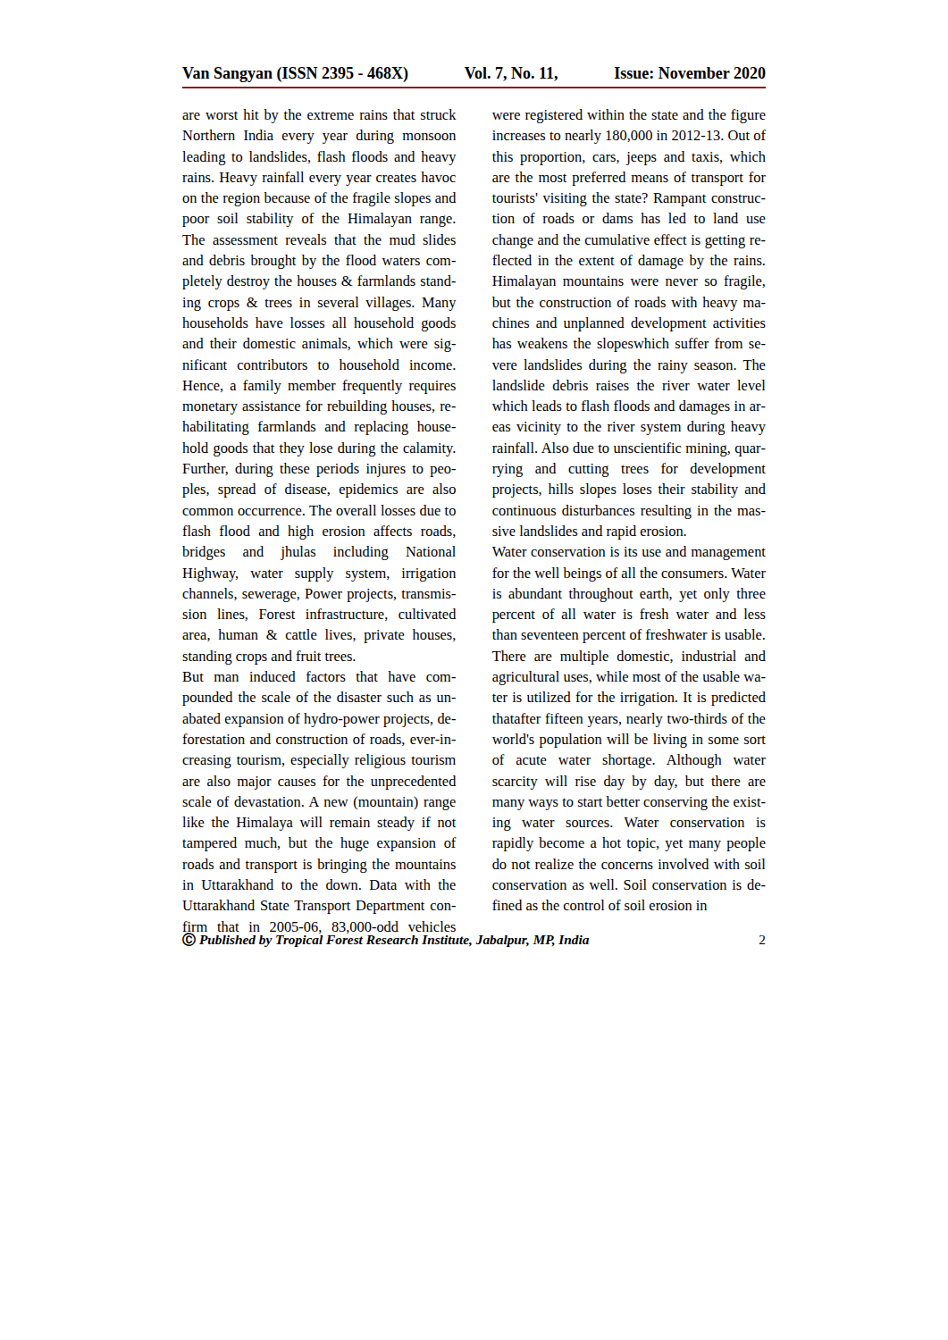Van Sangyan (ISSN 2395 - 468X) Vol. 7, No. 11, Issue: November 2020
are worst hit by the extreme rains that struck Northern India every year during monsoon leading to landslides, flash floods and heavy rains. Heavy rainfall every year creates havoc on the region because of the fragile slopes and poor soil stability of the Himalayan range. The assessment reveals that the mud slides and debris brought by the flood waters completely destroy the houses & farmlands standing crops & trees in several villages. Many households have losses all household goods and their domestic animals, which were significant contributors to household income. Hence, a family member frequently requires monetary assistance for rebuilding houses, rehabilitating farmlands and replacing household goods that they lose during the calamity. Further, during these periods injures to peoples, spread of disease, epidemics are also common occurrence. The overall losses due to flash flood and high erosion affects roads, bridges and jhulas including National Highway, water supply system, irrigation channels, sewerage, Power projects, transmission lines, Forest infrastructure, cultivated area, human & cattle lives, private houses, standing crops and fruit trees.
But man induced factors that have compounded the scale of the disaster such as unabated expansion of hydro-power projects, deforestation and construction of roads, ever-increasing tourism, especially religious tourism are also major causes for the unprecedented scale of devastation. A new (mountain) range like the Himalaya will remain steady if not tampered much, but the huge expansion of roads and transport is bringing the mountains in Uttarakhand to the down. Data with the Uttarakhand State Transport Department confirm that in 2005-06, 83,000-odd vehicles were registered within the state and the figure increases to nearly 180,000 in 2012-13. Out of this proportion, cars, jeeps and taxis, which are the most preferred means of transport for tourists' visiting the state? Rampant construction of roads or dams has led to land use change and the cumulative effect is getting reflected in the extent of damage by the rains. Himalayan mountains were never so fragile, but the construction of roads with heavy machines and unplanned development activities has weakens the slopeswhich suffer from severe landslides during the rainy season. The landslide debris raises the river water level which leads to flash floods and damages in areas vicinity to the river system during heavy rainfall. Also due to unscientific mining, quarrying and cutting trees for development projects, hills slopes loses their stability and continuous disturbances resulting in the massive landslides and rapid erosion.
Water conservation is its use and management for the well beings of all the consumers. Water is abundant throughout earth, yet only three percent of all water is fresh water and less than seventeen percent of freshwater is usable. There are multiple domestic, industrial and agricultural uses, while most of the usable water is utilized for the irrigation. It is predicted thatafter fifteen years, nearly two-thirds of the world's population will be living in some sort of acute water shortage. Although water scarcity will rise day by day, but there are many ways to start better conserving the existing water sources. Water conservation is rapidly become a hot topic, yet many people do not realize the concerns involved with soil conservation as well. Soil conservation is defined as the control of soil erosion in
Ⓒ Published by Tropical Forest Research Institute, Jabalpur, MP, India 2